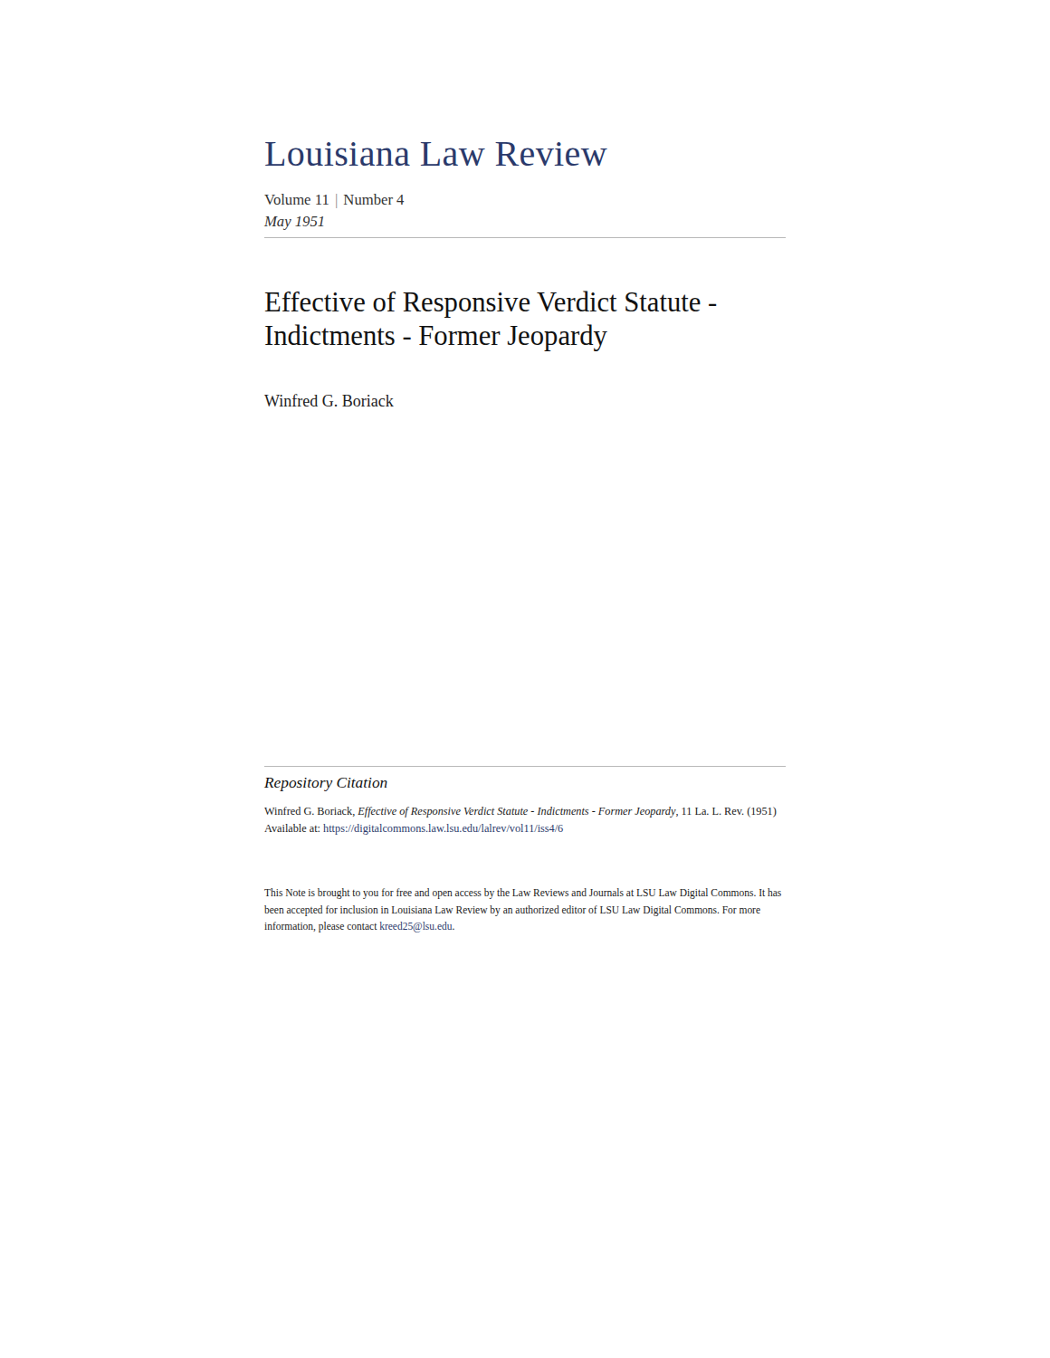Louisiana Law Review
Volume 11 | Number 4
May 1951
Effective of Responsive Verdict Statute - Indictments - Former Jeopardy
Winfred G. Boriack
Repository Citation
Winfred G. Boriack, Effective of Responsive Verdict Statute - Indictments - Former Jeopardy, 11 La. L. Rev. (1951)
Available at: https://digitalcommons.law.lsu.edu/lalrev/vol11/iss4/6
This Note is brought to you for free and open access by the Law Reviews and Journals at LSU Law Digital Commons. It has been accepted for inclusion in Louisiana Law Review by an authorized editor of LSU Law Digital Commons. For more information, please contact kreed25@lsu.edu.